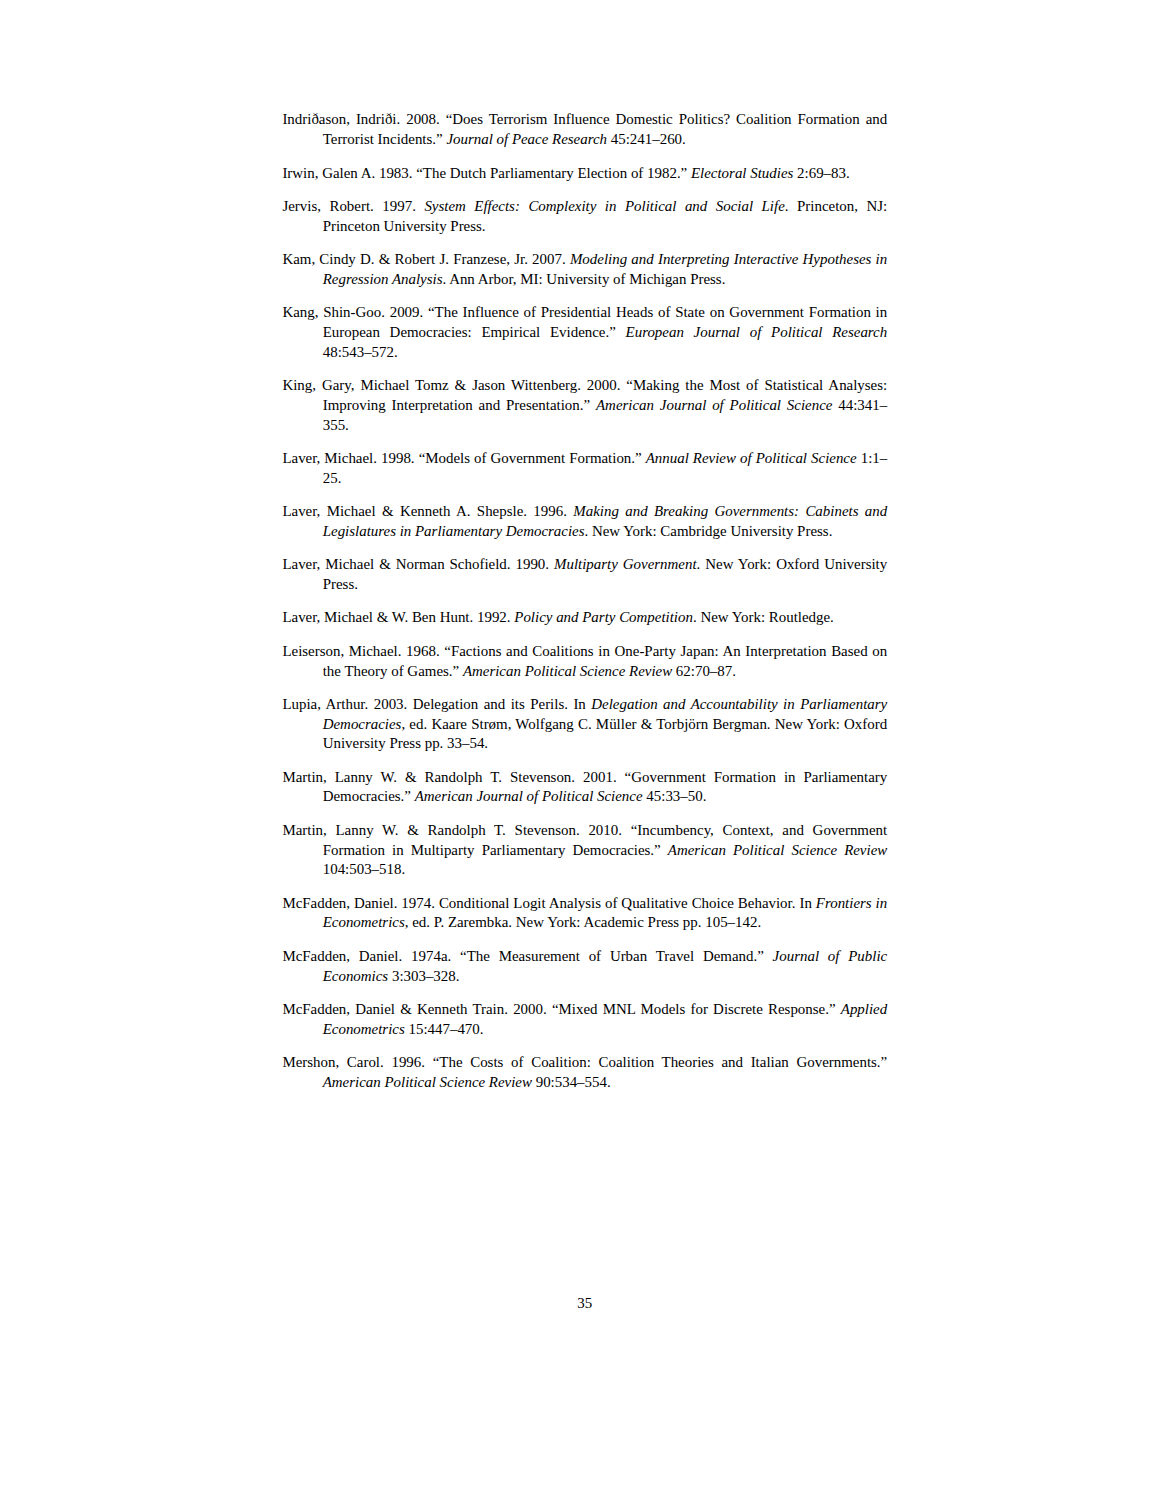Indriðason, Indriði. 2008. “Does Terrorism Influence Domestic Politics? Coalition Formation and Terrorist Incidents.” Journal of Peace Research 45:241–260.
Irwin, Galen A. 1983. “The Dutch Parliamentary Election of 1982.” Electoral Studies 2:69–83.
Jervis, Robert. 1997. System Effects: Complexity in Political and Social Life. Princeton, NJ: Princeton University Press.
Kam, Cindy D. & Robert J. Franzese, Jr. 2007. Modeling and Interpreting Interactive Hypotheses in Regression Analysis. Ann Arbor, MI: University of Michigan Press.
Kang, Shin-Goo. 2009. “The Influence of Presidential Heads of State on Government Formation in European Democracies: Empirical Evidence.” European Journal of Political Research 48:543–572.
King, Gary, Michael Tomz & Jason Wittenberg. 2000. “Making the Most of Statistical Analyses: Improving Interpretation and Presentation.” American Journal of Political Science 44:341–355.
Laver, Michael. 1998. “Models of Government Formation.” Annual Review of Political Science 1:1–25.
Laver, Michael & Kenneth A. Shepsle. 1996. Making and Breaking Governments: Cabinets and Legislatures in Parliamentary Democracies. New York: Cambridge University Press.
Laver, Michael & Norman Schofield. 1990. Multiparty Government. New York: Oxford University Press.
Laver, Michael & W. Ben Hunt. 1992. Policy and Party Competition. New York: Routledge.
Leiserson, Michael. 1968. “Factions and Coalitions in One-Party Japan: An Interpretation Based on the Theory of Games.” American Political Science Review 62:70–87.
Lupia, Arthur. 2003. Delegation and its Perils. In Delegation and Accountability in Parliamentary Democracies, ed. Kaare Strøm, Wolfgang C. Müller & Torbjörn Bergman. New York: Oxford University Press pp. 33–54.
Martin, Lanny W. & Randolph T. Stevenson. 2001. “Government Formation in Parliamentary Democracies.” American Journal of Political Science 45:33–50.
Martin, Lanny W. & Randolph T. Stevenson. 2010. “Incumbency, Context, and Government Formation in Multiparty Parliamentary Democracies.” American Political Science Review 104:503–518.
McFadden, Daniel. 1974. Conditional Logit Analysis of Qualitative Choice Behavior. In Frontiers in Econometrics, ed. P. Zarembka. New York: Academic Press pp. 105–142.
McFadden, Daniel. 1974a. “The Measurement of Urban Travel Demand.” Journal of Public Economics 3:303–328.
McFadden, Daniel & Kenneth Train. 2000. “Mixed MNL Models for Discrete Response.” Applied Econometrics 15:447–470.
Mershon, Carol. 1996. “The Costs of Coalition: Coalition Theories and Italian Governments.” American Political Science Review 90:534–554.
35